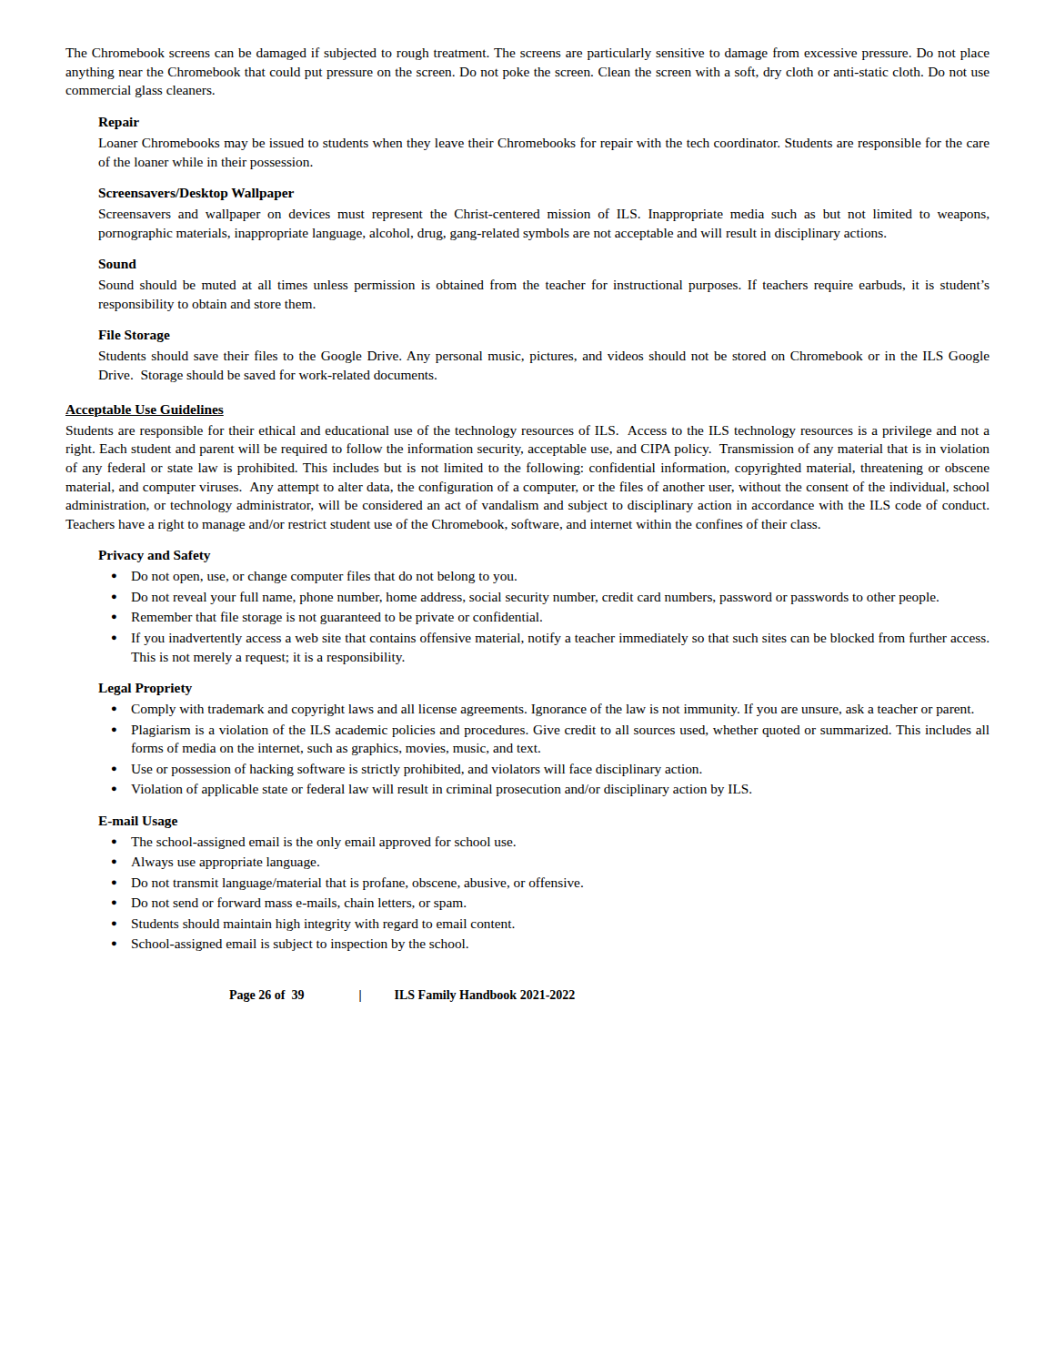The Chromebook screens can be damaged if subjected to rough treatment. The screens are particularly sensitive to damage from excessive pressure. Do not place anything near the Chromebook that could put pressure on the screen. Do not poke the screen. Clean the screen with a soft, dry cloth or anti-static cloth. Do not use commercial glass cleaners.
Repair
Loaner Chromebooks may be issued to students when they leave their Chromebooks for repair with the tech coordinator. Students are responsible for the care of the loaner while in their possession.
Screensavers/Desktop Wallpaper
Screensavers and wallpaper on devices must represent the Christ-centered mission of ILS. Inappropriate media such as but not limited to weapons, pornographic materials, inappropriate language, alcohol, drug, gang-related symbols are not acceptable and will result in disciplinary actions.
Sound
Sound should be muted at all times unless permission is obtained from the teacher for instructional purposes. If teachers require earbuds, it is student’s responsibility to obtain and store them.
File Storage
Students should save their files to the Google Drive. Any personal music, pictures, and videos should not be stored on Chromebook or in the ILS Google Drive. Storage should be saved for work-related documents.
Acceptable Use Guidelines
Students are responsible for their ethical and educational use of the technology resources of ILS. Access to the ILS technology resources is a privilege and not a right. Each student and parent will be required to follow the information security, acceptable use, and CIPA policy. Transmission of any material that is in violation of any federal or state law is prohibited. This includes but is not limited to the following: confidential information, copyrighted material, threatening or obscene material, and computer viruses. Any attempt to alter data, the configuration of a computer, or the files of another user, without the consent of the individual, school administration, or technology administrator, will be considered an act of vandalism and subject to disciplinary action in accordance with the ILS code of conduct. Teachers have a right to manage and/or restrict student use of the Chromebook, software, and internet within the confines of their class.
Privacy and Safety
Do not open, use, or change computer files that do not belong to you.
Do not reveal your full name, phone number, home address, social security number, credit card numbers, password or passwords to other people.
Remember that file storage is not guaranteed to be private or confidential.
If you inadvertently access a web site that contains offensive material, notify a teacher immediately so that such sites can be blocked from further access. This is not merely a request; it is a responsibility.
Legal Propriety
Comply with trademark and copyright laws and all license agreements. Ignorance of the law is not immunity. If you are unsure, ask a teacher or parent.
Plagiarism is a violation of the ILS academic policies and procedures. Give credit to all sources used, whether quoted or summarized. This includes all forms of media on the internet, such as graphics, movies, music, and text.
Use or possession of hacking software is strictly prohibited, and violators will face disciplinary action.
Violation of applicable state or federal law will result in criminal prosecution and/or disciplinary action by ILS.
E-mail Usage
The school-assigned email is the only email approved for school use.
Always use appropriate language.
Do not transmit language/material that is profane, obscene, abusive, or offensive.
Do not send or forward mass e-mails, chain letters, or spam.
Students should maintain high integrity with regard to email content.
School-assigned email is subject to inspection by the school.
Page 26 of 39 | ILS Family Handbook 2021-2022